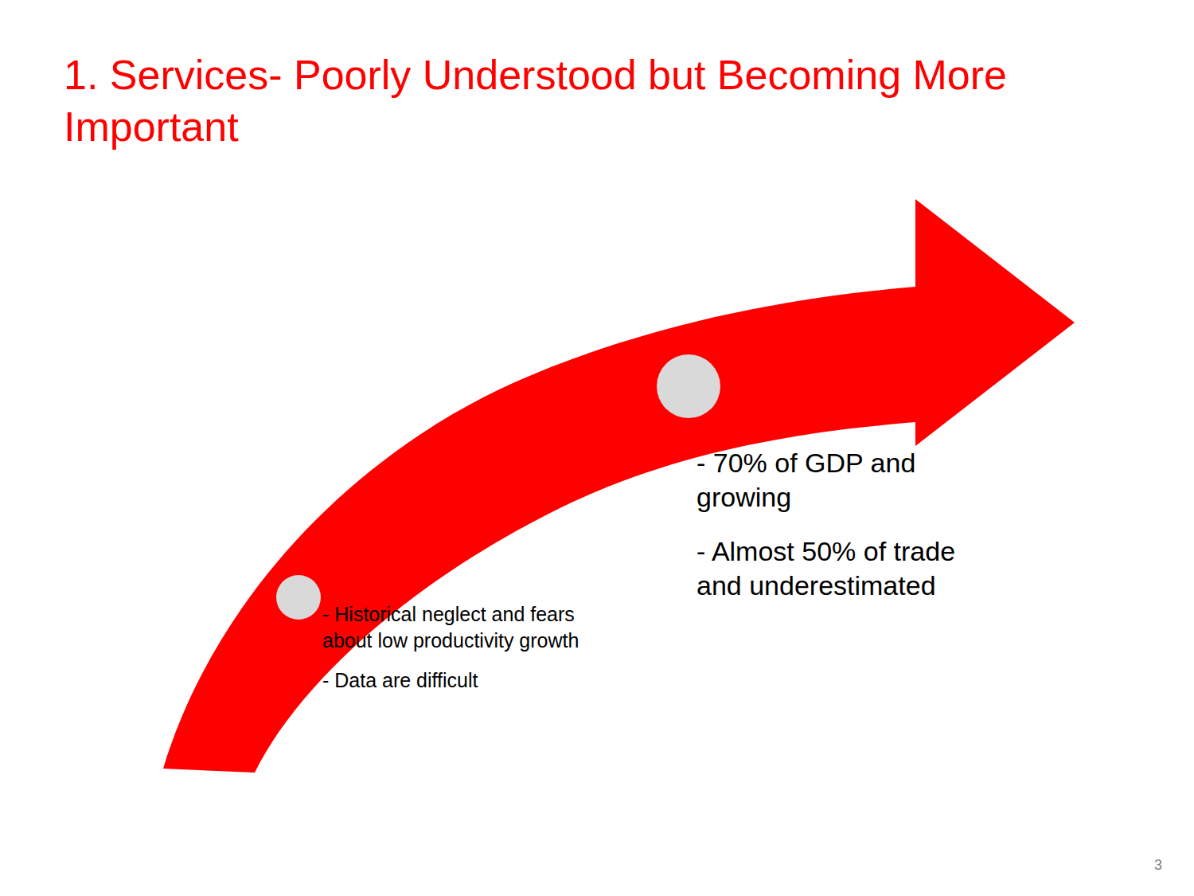1. Services- Poorly Understood but Becoming More Important
- Historical neglect and fears about low productivity growth
- Data are difficult
- 70% of GDP and growing
- Almost 50% of trade and underestimated
3